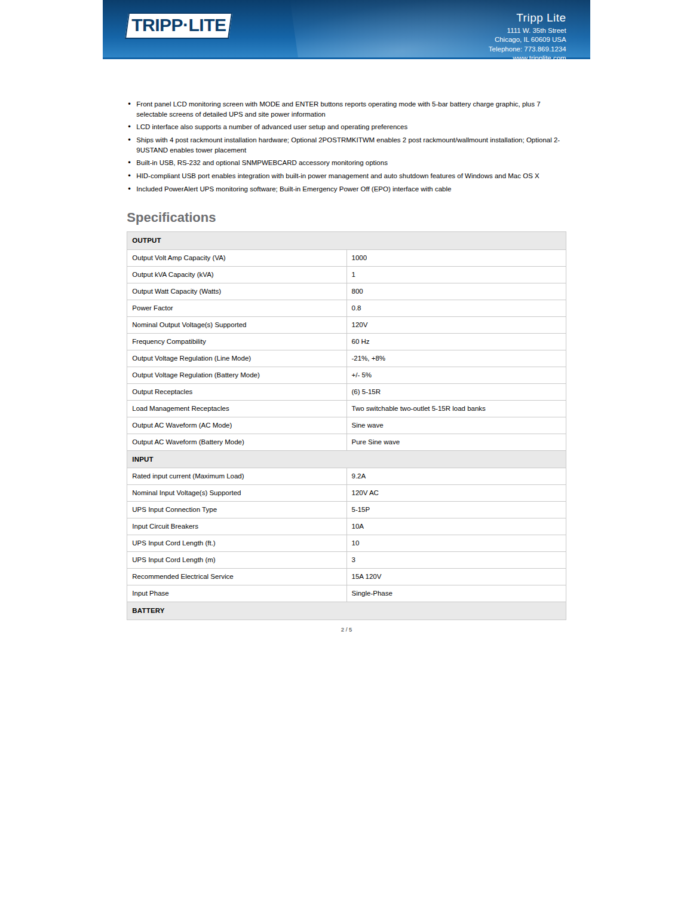TRIPP·LITE
Tripp Lite
1111 W. 35th Street
Chicago, IL 60609 USA
Telephone: 773.869.1234
www.tripplite.com
Front panel LCD monitoring screen with MODE and ENTER buttons reports operating mode with 5-bar battery charge graphic, plus 7 selectable screens of detailed UPS and site power information
LCD interface also supports a number of advanced user setup and operating preferences
Ships with 4 post rackmount installation hardware; Optional 2POSTRMKITWM enables 2 post rackmount/wallmount installation; Optional 2-9USTAND enables tower placement
Built-in USB, RS-232 and optional SNMPWEBCARD accessory monitoring options
HID-compliant USB port enables integration with built-in power management and auto shutdown features of Windows and Mac OS X
Included PowerAlert UPS monitoring software; Built-in Emergency Power Off (EPO) interface with cable
Specifications
| OUTPUT |
| Output Volt Amp Capacity (VA) | 1000 |
| Output kVA Capacity (kVA) | 1 |
| Output Watt Capacity (Watts) | 800 |
| Power Factor | 0.8 |
| Nominal Output Voltage(s) Supported | 120V |
| Frequency Compatibility | 60 Hz |
| Output Voltage Regulation (Line Mode) | -21%, +8% |
| Output Voltage Regulation (Battery Mode) | +/- 5% |
| Output Receptacles | (6) 5-15R |
| Load Management Receptacles | Two switchable two-outlet 5-15R load banks |
| Output AC Waveform (AC Mode) | Sine wave |
| Output AC Waveform (Battery Mode) | Pure Sine wave |
| INPUT |
| Rated input current (Maximum Load) | 9.2A |
| Nominal Input Voltage(s) Supported | 120V AC |
| UPS Input Connection Type | 5-15P |
| Input Circuit Breakers | 10A |
| UPS Input Cord Length (ft.) | 10 |
| UPS Input Cord Length (m) | 3 |
| Recommended Electrical Service | 15A 120V |
| Input Phase | Single-Phase |
| BATTERY |
2 / 5